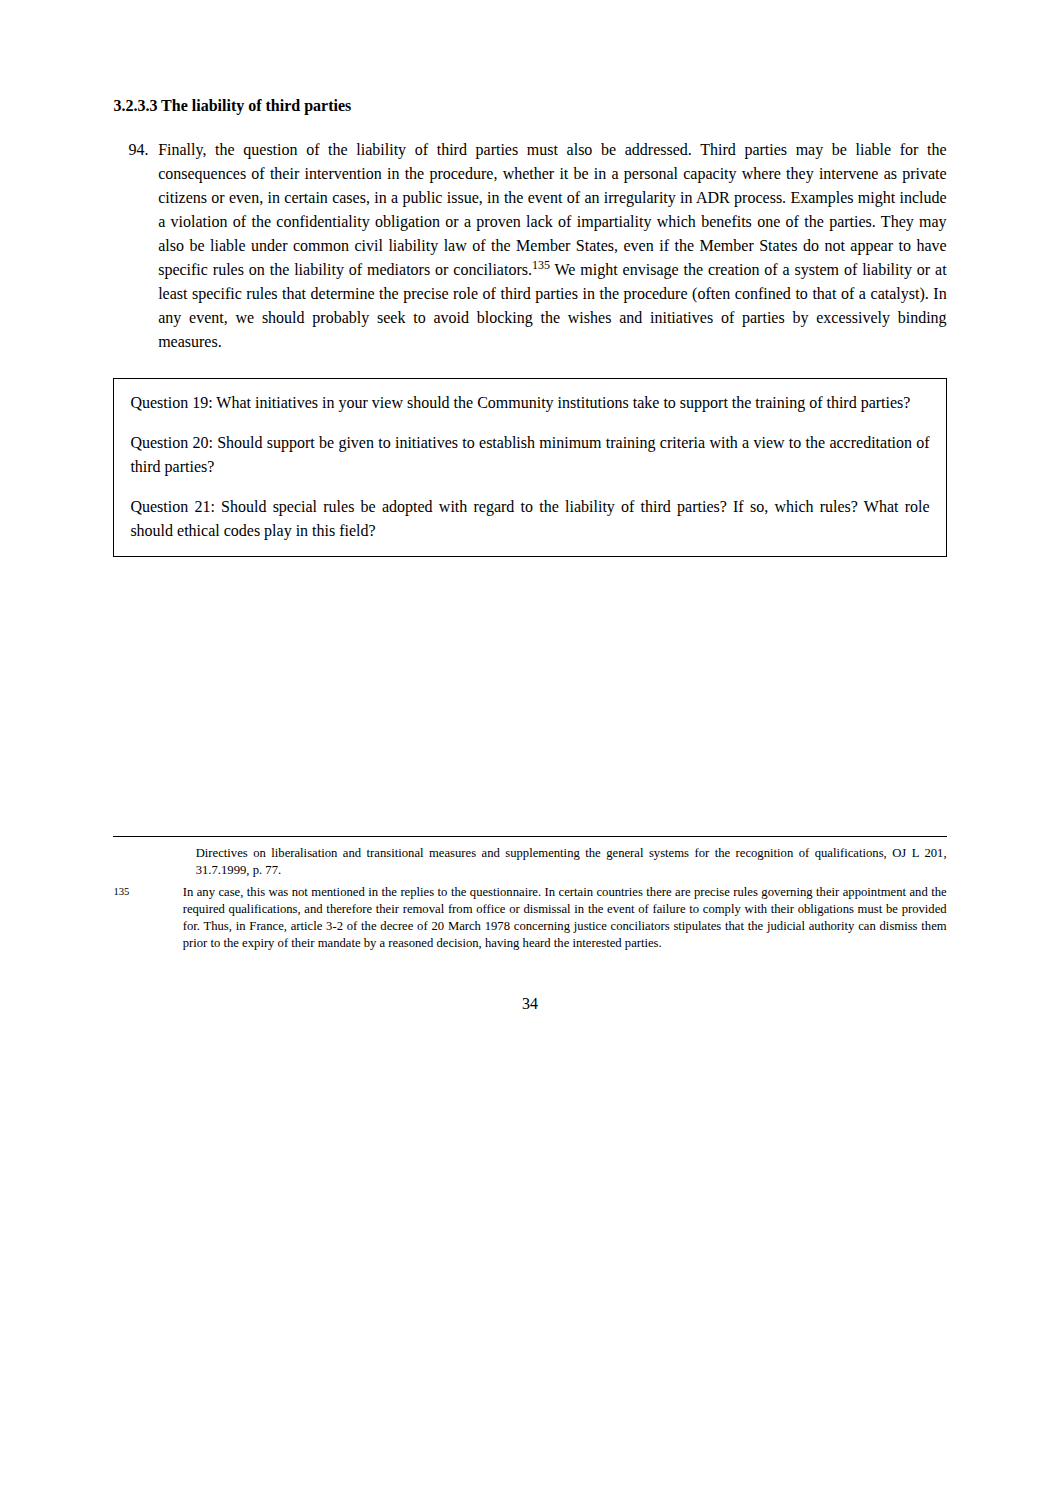3.2.3.3 The liability of third parties
94.
Finally, the question of the liability of third parties must also be addressed. Third parties may be liable for the consequences of their intervention in the procedure, whether it be in a personal capacity where they intervene as private citizens or even, in certain cases, in a public issue, in the event of an irregularity in ADR process. Examples might include a violation of the confidentiality obligation or a proven lack of impartiality which benefits one of the parties. They may also be liable under common civil liability law of the Member States, even if the Member States do not appear to have specific rules on the liability of mediators or conciliators.135 We might envisage the creation of a system of liability or at least specific rules that determine the precise role of third parties in the procedure (often confined to that of a catalyst). In any event, we should probably seek to avoid blocking the wishes and initiatives of parties by excessively binding measures.
Question 19: What initiatives in your view should the Community institutions take to support the training of third parties?
Question 20: Should support be given to initiatives to establish minimum training criteria with a view to the accreditation of third parties?
Question 21: Should special rules be adopted with regard to the liability of third parties? If so, which rules? What role should ethical codes play in this field?
Directives on liberalisation and transitional measures and supplementing the general systems for the recognition of qualifications, OJ L 201, 31.7.1999, p. 77.
135
In any case, this was not mentioned in the replies to the questionnaire. In certain countries there are precise rules governing their appointment and the required qualifications, and therefore their removal from office or dismissal in the event of failure to comply with their obligations must be provided for. Thus, in France, article 3-2 of the decree of 20 March 1978 concerning justice conciliators stipulates that the judicial authority can dismiss them prior to the expiry of their mandate by a reasoned decision, having heard the interested parties.
34